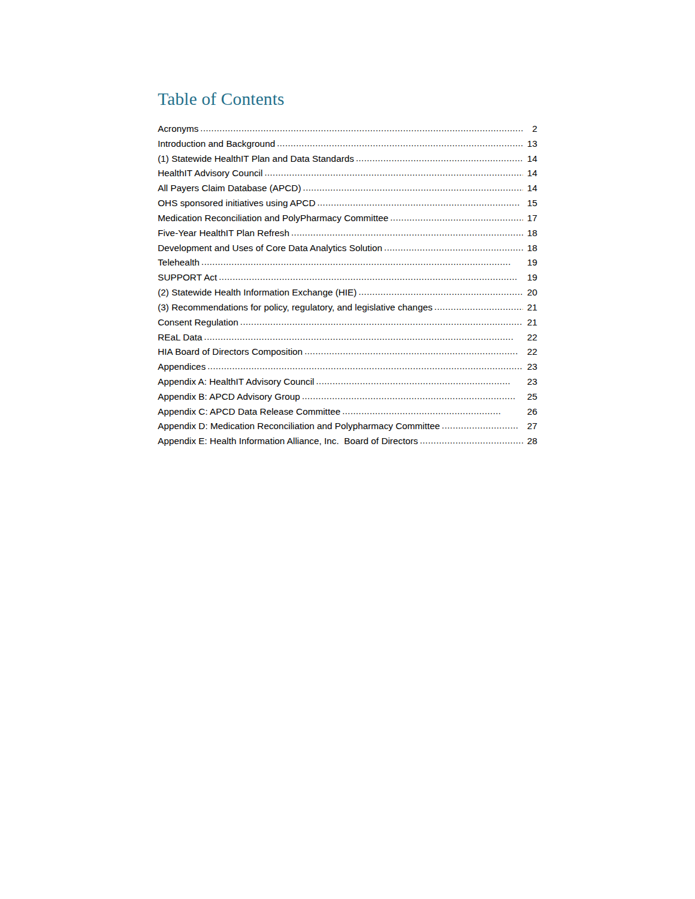Table of Contents
Acronyms ........................................................................................................................................... 2
Introduction and Background ............................................................................................................. 13
(1) Statewide HealthIT Plan and Data Standards .............................................................................. 14
HealthIT Advisory Council ................................................................................................. 14
All Payers Claim Database (APCD) ................................................................................. 14
OHS sponsored initiatives using APCD .......................................................................... 15
Medication Reconciliation and PolyPharmacy Committee ..................................................... 17
Five-Year HealthIT Plan Refresh ....................................................................................... 18
Development and Uses of Core Data Analytics Solution ......................................................... 18
Telehealth ................................................................................................................. 19
SUPPORT Act ............................................................................................................. 19
(2) Statewide Health Information Exchange (HIE) ............................................................................ 20
(3) Recommendations for policy, regulatory, and legislative changes ......................................... 21
Consent Regulation ....................................................................................................... 21
REaL Data ................................................................................................................. 22
HIA Board of Directors Composition .............................................................................. 22
Appendices ......................................................................................................................... 23
Appendix A: HealthIT Advisory Council ....................................................................... 23
Appendix B: APCD Advisory Group .............................................................................. 25
Appendix C: APCD Data Release Committee .......................................................... 26
Appendix D: Medication Reconciliation and Polypharmacy Committee ............................ 27
Appendix E: Health Information Alliance, Inc. Board of Directors ......................................... 28